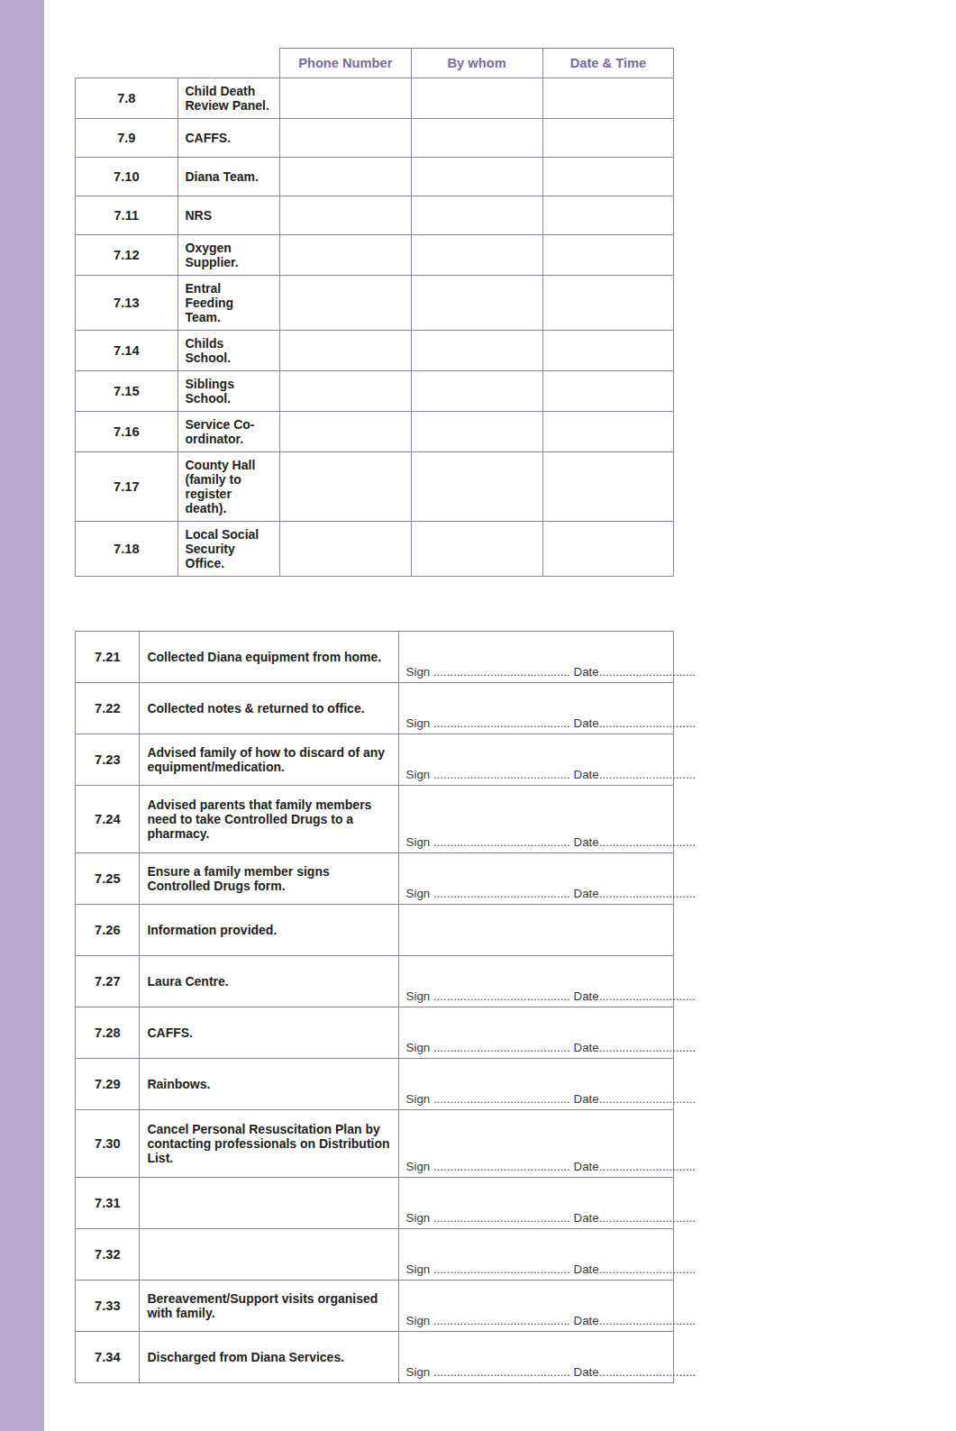| | | Phone Number | By whom | Date & Time |
| --- | --- | --- | --- | --- |
| 7.8 | Child Death Review Panel. | | | |
| 7.9 | CAFFS. | | | |
| 7.10 | Diana Team. | | | |
| 7.11 | NRS | | | |
| 7.12 | Oxygen Supplier. | | | |
| 7.13 | Entral Feeding Team. | | | |
| 7.14 | Childs School. | | | |
| 7.15 | Siblings School. | | | |
| 7.16 | Service Co-ordinator. | | | |
| 7.17 | County Hall (family to register death). | | | |
| 7.18 | Local Social Security Office. | | | |
| 7.21 | Collected Diana equipment from home. | Sign ......................................... Date............................. |
| 7.22 | Collected notes & returned to office. | Sign ......................................... Date............................. |
| 7.23 | Advised family of how to discard of any equipment/medication. | Sign ......................................... Date............................. |
| 7.24 | Advised parents that family members need to take Controlled Drugs to a pharmacy. | Sign ......................................... Date............................. |
| 7.25 | Ensure a family member signs Controlled Drugs form. | Sign ......................................... Date............................. |
| 7.26 | Information provided. | |
| 7.27 | Laura Centre. | Sign ......................................... Date............................. |
| 7.28 | CAFFS. | Sign ......................................... Date............................. |
| 7.29 | Rainbows. | Sign ......................................... Date............................. |
| 7.30 | Cancel Personal Resuscitation Plan by contacting professionals on Distribution List. | Sign ......................................... Date............................. |
| 7.31 | | Sign ......................................... Date............................. |
| 7.32 | | Sign ......................................... Date............................. |
| 7.33 | Bereavement/Support visits organised with family. | Sign ......................................... Date............................. |
| 7.34 | Discharged from Diana Services. | Sign ......................................... Date............................. |